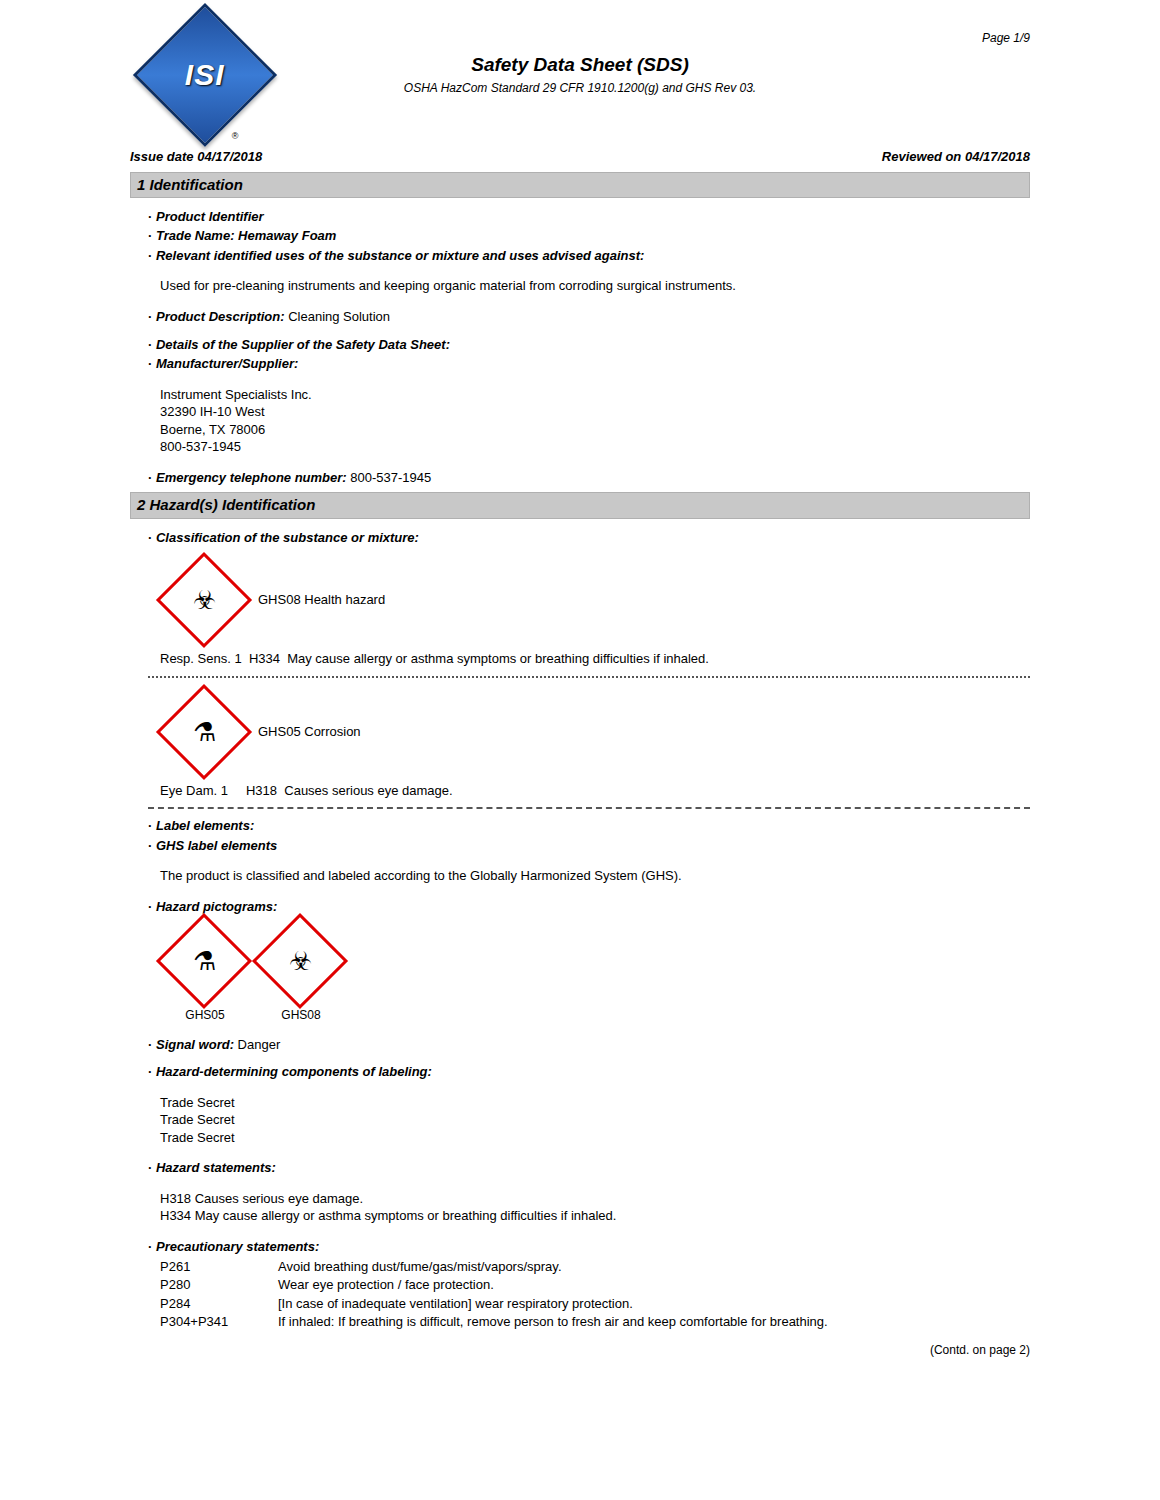ISI
®
Page 1/9
Safety Data Sheet (SDS)
OSHA HazCom Standard 29 CFR 1910.1200(g) and GHS Rev 03.
Issue date 04/17/2018 Reviewed on 04/17/2018
1 Identification
· Product Identifier
· Trade Name: Hemaway Foam
· Relevant identified uses of the substance or mixture and uses advised against:
Used for pre-cleaning instruments and keeping organic material from corroding surgical instruments.
· Product Description: Cleaning Solution
· Details of the Supplier of the Safety Data Sheet:
· Manufacturer/Supplier:
Instrument Specialists Inc.
32390 IH-10 West
Boerne, TX 78006
800-537-1945
· Emergency telephone number: 800-537-1945
2 Hazard(s) Identification
· Classification of the substance or mixture:
☣
GHS08 Health hazard
Resp. Sens. 1 H334 May cause allergy or asthma symptoms or breathing difficulties if inhaled.
⚗
GHS05 Corrosion
Eye Dam. 1 H318 Causes serious eye damage.
· Label elements:
· GHS label elements
The product is classified and labeled according to the Globally Harmonized System (GHS).
· Hazard pictograms:
⚗
GHS05
☣
GHS08
· Signal word: Danger
· Hazard-determining components of labeling:
Trade Secret
Trade Secret
Trade Secret
· Hazard statements:
H318 Causes serious eye damage.
H334 May cause allergy or asthma symptoms or breathing difficulties if inhaled.
· Precautionary statements:
| P261 | Avoid breathing dust/fume/gas/mist/vapors/spray. |
| P280 | Wear eye protection / face protection. |
| P284 | [In case of inadequate ventilation] wear respiratory protection. |
| P304+P341 | If inhaled: If breathing is difficult, remove person to fresh air and keep comfortable for breathing. |
(Contd. on page 2)